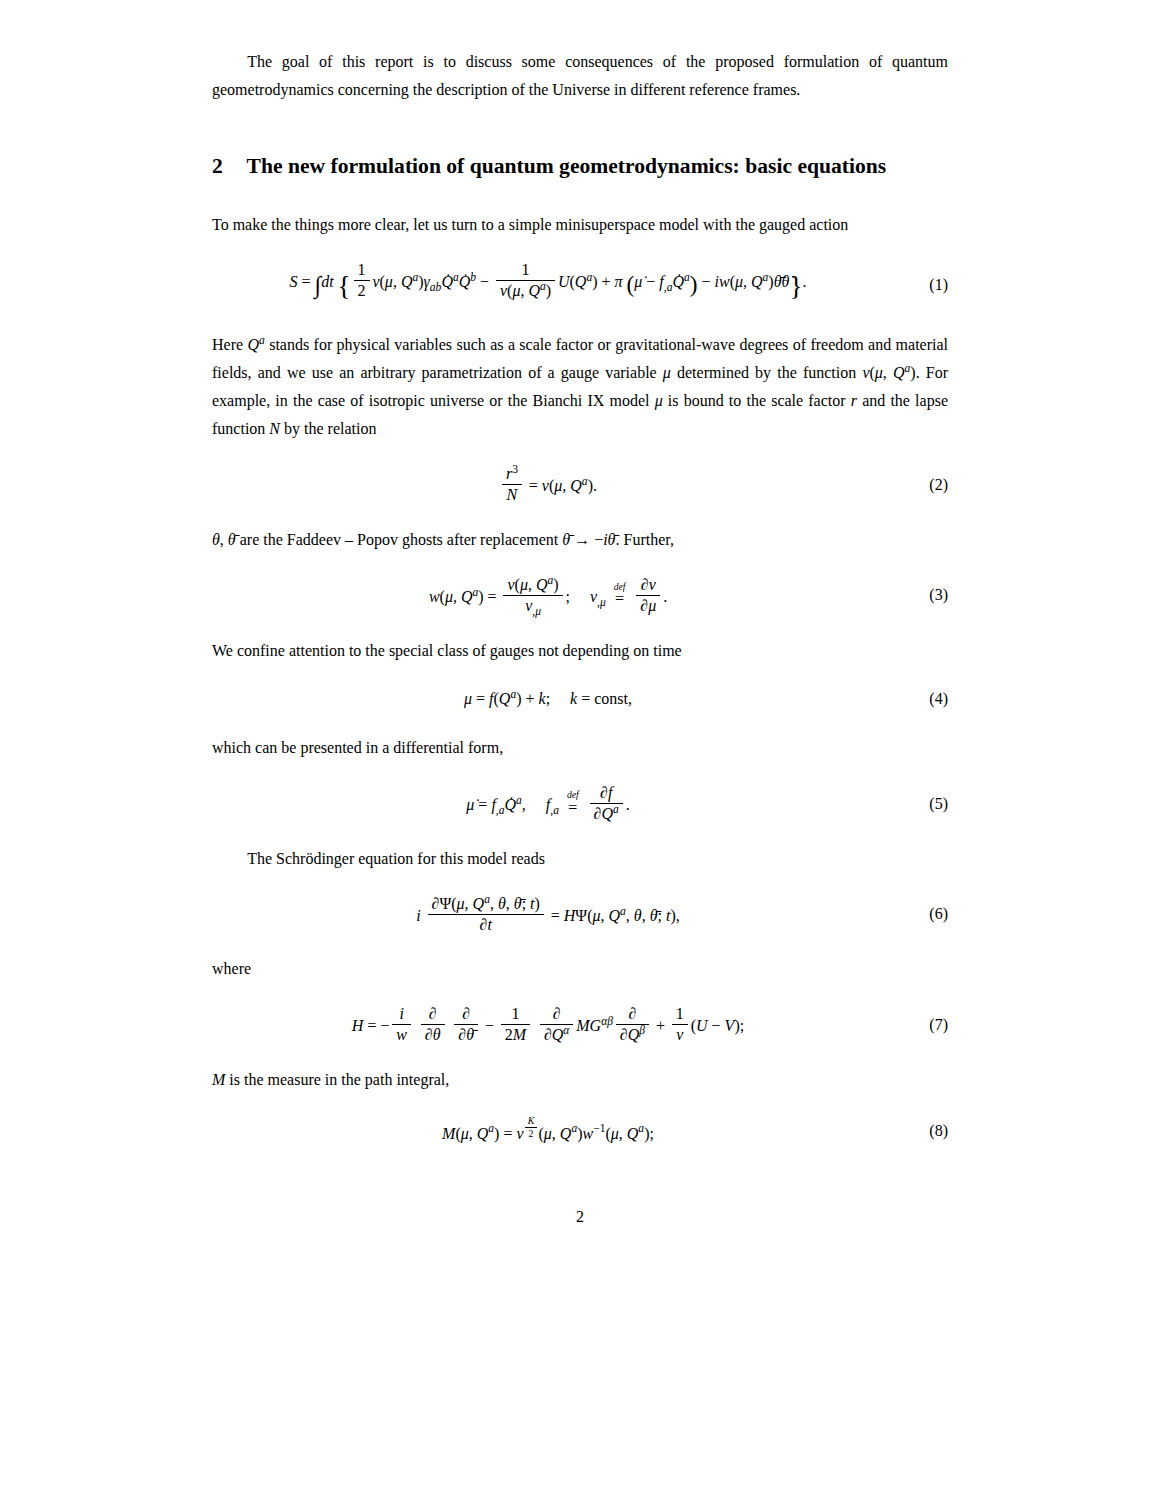The goal of this report is to discuss some consequences of the proposed formulation of quantum geometrodynamics concerning the description of the Universe in different reference frames.
2 The new formulation of quantum geometrodynamics: basic equations
To make the things more clear, let us turn to a simple minisuperspace model with the gauged action
S = ∫dt {12 v(μ, Qa)γabQ̇aQ̇b − 1 v(μ, Qa) U(Qa) + π (μ̇ − f,aQ̇a) − iw(μ, Qa)θ̄̇θ̇}.
(1)
Here Qa stands for physical variables such as a scale factor or gravitational-wave degrees of freedom and material fields, and we use an arbitrary parametrization of a gauge variable μ determined by the function v(μ, Qa). For example, in the case of isotropic universe or the Bianchi IX model μ is bound to the scale factor r and the lapse function N by the relation
r3 N = v(μ, Qa).
(2)
θ, θ̄ are the Faddeev – Popov ghosts after replacement θ̄ → −iθ̄. Further,
w(μ, Qa) = v(μ, Qa) v,μ; v,μ def= ∂v∂μ.
(3)
We confine attention to the special class of gauges not depending on time
μ = f(Qa) + k; k = const,
(4)
which can be presented in a differential form,
μ̇ = f,aQ̇a, f,a def= ∂f∂Qa.
(5)
The Schrödinger equation for this model reads
i ∂Ψ(μ, Qa, θ, θ̄; t)∂t = HΨ(μ, Qa, θ, θ̄; t),
(6)
where
H = −iw ∂∂θ ∂∂θ̄ − 12M ∂∂Qα MGαβ∂∂Qβ + 1 v(U − V);
(7)
M is the measure in the path integral,
M(μ, Qa) = vK 2(μ, Qa)w−1(μ, Qa);
(8)
2